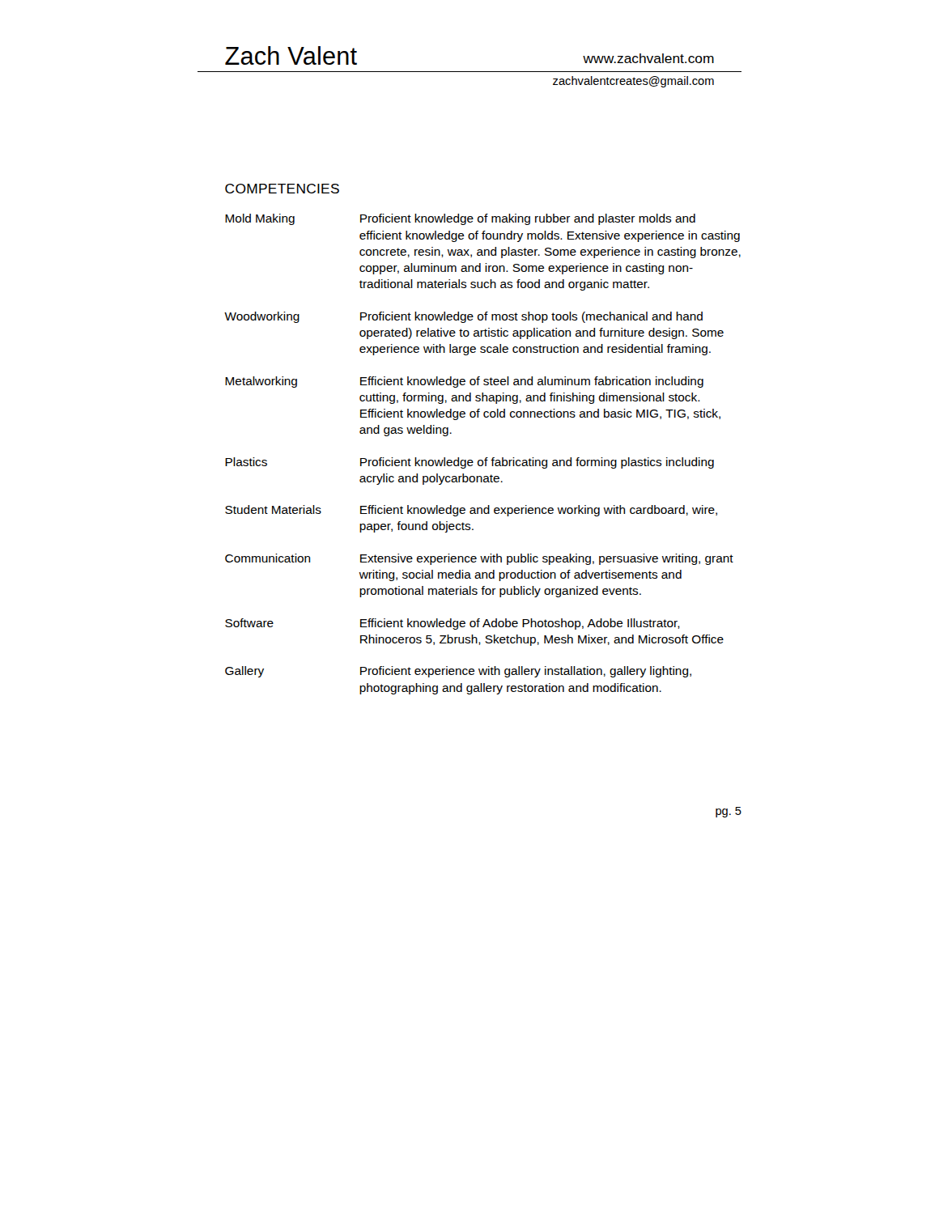Zach Valent
www.zachvalent.com
zachvalentcreates@gmail.com
COMPETENCIES
| Mold Making | Proficient knowledge of making rubber and plaster molds and efficient knowledge of foundry molds. Extensive experience in casting concrete, resin, wax, and plaster. Some experience in casting bronze, copper, aluminum and iron. Some experience in casting non-traditional materials such as food and organic matter. |
| Woodworking | Proficient knowledge of most shop tools (mechanical and hand operated) relative to artistic application and furniture design. Some experience with large scale construction and residential framing. |
| Metalworking | Efficient knowledge of steel and aluminum fabrication including cutting, forming, and shaping, and finishing dimensional stock. Efficient knowledge of cold connections and basic MIG, TIG, stick, and gas welding. |
| Plastics | Proficient knowledge of fabricating and forming plastics including acrylic and polycarbonate. |
| Student Materials | Efficient knowledge and experience working with cardboard, wire, paper, found objects. |
| Communication | Extensive experience with public speaking, persuasive writing, grant writing, social media and production of advertisements and promotional materials for publicly organized events. |
| Software | Efficient knowledge of Adobe Photoshop, Adobe Illustrator, Rhinoceros 5, Zbrush, Sketchup, Mesh Mixer, and Microsoft Office |
| Gallery | Proficient experience with gallery installation, gallery lighting, photographing and gallery restoration and modification. |
pg. 5